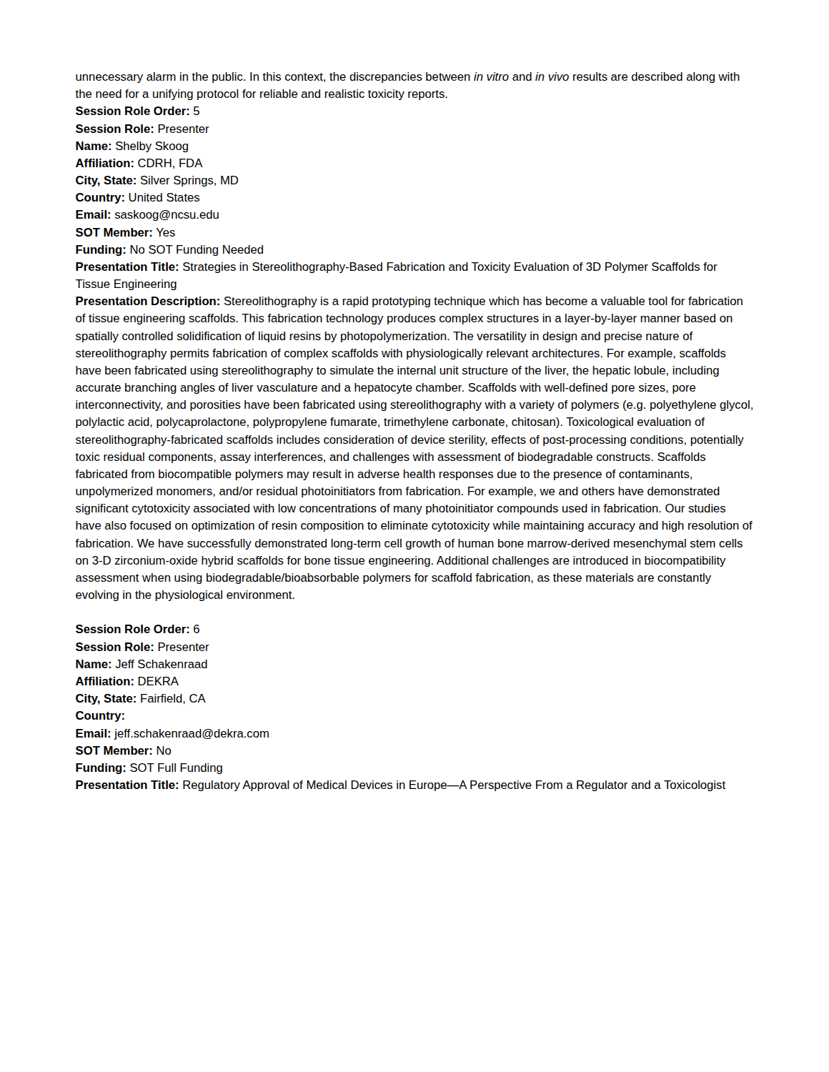unnecessary alarm in the public. In this context, the discrepancies between in vitro and in vivo results are described along with the need for a unifying protocol for reliable and realistic toxicity reports.
Session Role Order: 5
Session Role: Presenter
Name: Shelby Skoog
Affiliation: CDRH, FDA
City, State: Silver Springs, MD
Country: United States
Email: saskoog@ncsu.edu
SOT Member: Yes
Funding: No SOT Funding Needed
Presentation Title: Strategies in Stereolithography-Based Fabrication and Toxicity Evaluation of 3D Polymer Scaffolds for Tissue Engineering
Presentation Description: Stereolithography is a rapid prototyping technique which has become a valuable tool for fabrication of tissue engineering scaffolds. This fabrication technology produces complex structures in a layer-by-layer manner based on spatially controlled solidification of liquid resins by photopolymerization. The versatility in design and precise nature of stereolithography permits fabrication of complex scaffolds with physiologically relevant architectures. For example, scaffolds have been fabricated using stereolithography to simulate the internal unit structure of the liver, the hepatic lobule, including accurate branching angles of liver vasculature and a hepatocyte chamber. Scaffolds with well-defined pore sizes, pore interconnectivity, and porosities have been fabricated using stereolithography with a variety of polymers (e.g. polyethylene glycol, polylactic acid, polycaprolactone, polypropylene fumarate, trimethylene carbonate, chitosan). Toxicological evaluation of stereolithography-fabricated scaffolds includes consideration of device sterility, effects of post-processing conditions, potentially toxic residual components, assay interferences, and challenges with assessment of biodegradable constructs. Scaffolds fabricated from biocompatible polymers may result in adverse health responses due to the presence of contaminants, unpolymerized monomers, and/or residual photoinitiators from fabrication. For example, we and others have demonstrated significant cytotoxicity associated with low concentrations of many photoinitiator compounds used in fabrication. Our studies have also focused on optimization of resin composition to eliminate cytotoxicity while maintaining accuracy and high resolution of fabrication. We have successfully demonstrated long-term cell growth of human bone marrow-derived mesenchymal stem cells on 3-D zirconium-oxide hybrid scaffolds for bone tissue engineering. Additional challenges are introduced in biocompatibility assessment when using biodegradable/bioabsorbable polymers for scaffold fabrication, as these materials are constantly evolving in the physiological environment.
Session Role Order: 6
Session Role: Presenter
Name: Jeff Schakenraad
Affiliation: DEKRA
City, State: Fairfield, CA
Country:
Email: jeff.schakenraad@dekra.com
SOT Member: No
Funding: SOT Full Funding
Presentation Title: Regulatory Approval of Medical Devices in Europe—A Perspective From a Regulator and a Toxicologist